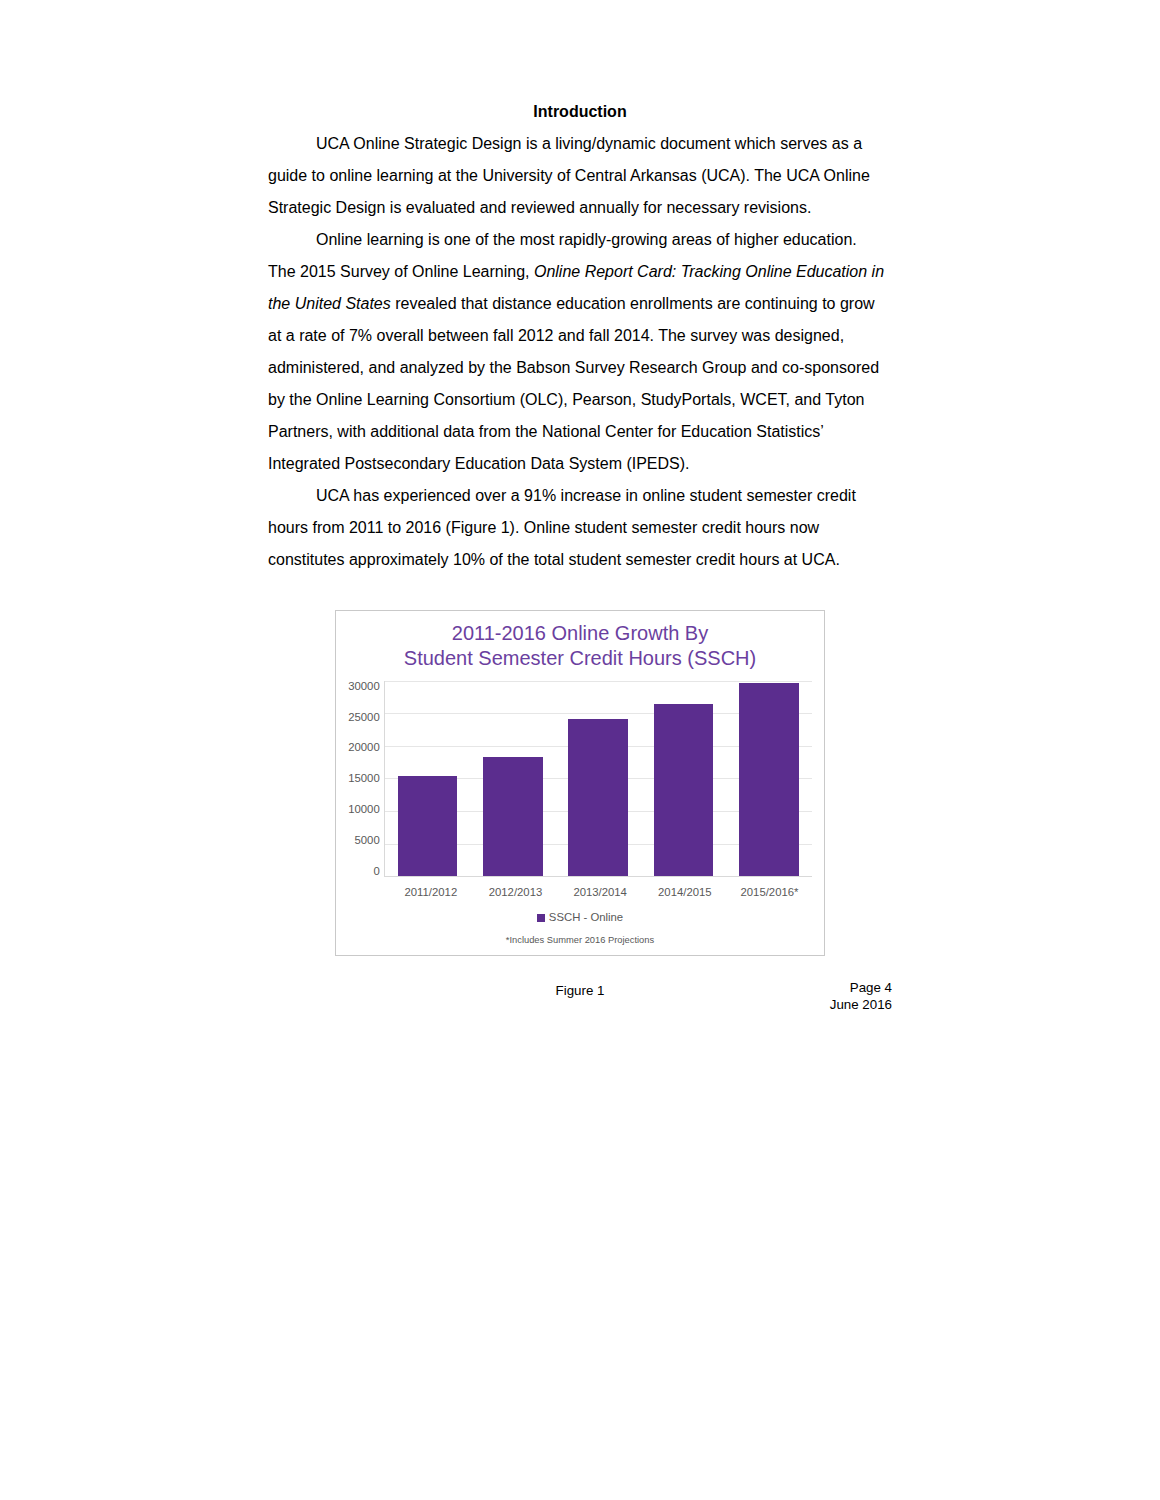Introduction
UCA Online Strategic Design is a living/dynamic document which serves as a guide to online learning at the University of Central Arkansas (UCA). The UCA Online Strategic Design is evaluated and reviewed annually for necessary revisions.
Online learning is one of the most rapidly-growing areas of higher education. The 2015 Survey of Online Learning, Online Report Card: Tracking Online Education in the United States revealed that distance education enrollments are continuing to grow at a rate of 7% overall between fall 2012 and fall 2014. The survey was designed, administered, and analyzed by the Babson Survey Research Group and co-sponsored by the Online Learning Consortium (OLC), Pearson, StudyPortals, WCET, and Tyton Partners, with additional data from the National Center for Education Statistics’ Integrated Postsecondary Education Data System (IPEDS).
UCA has experienced over a 91% increase in online student semester credit hours from 2011 to 2016 (Figure 1). Online student semester credit hours now constitutes approximately 10% of the total student semester credit hours at UCA.
2011-2016 Online Growth By
Student Semester Credit Hours (SSCH)
30000 25000 20000 15000 10000 5000 0
2011/2012 2012/2013 2013/2014 2014/2015 2015/2016*
SSCH - Online
*Includes Summer 2016 Projections
Figure 1
Page 4
June 2016